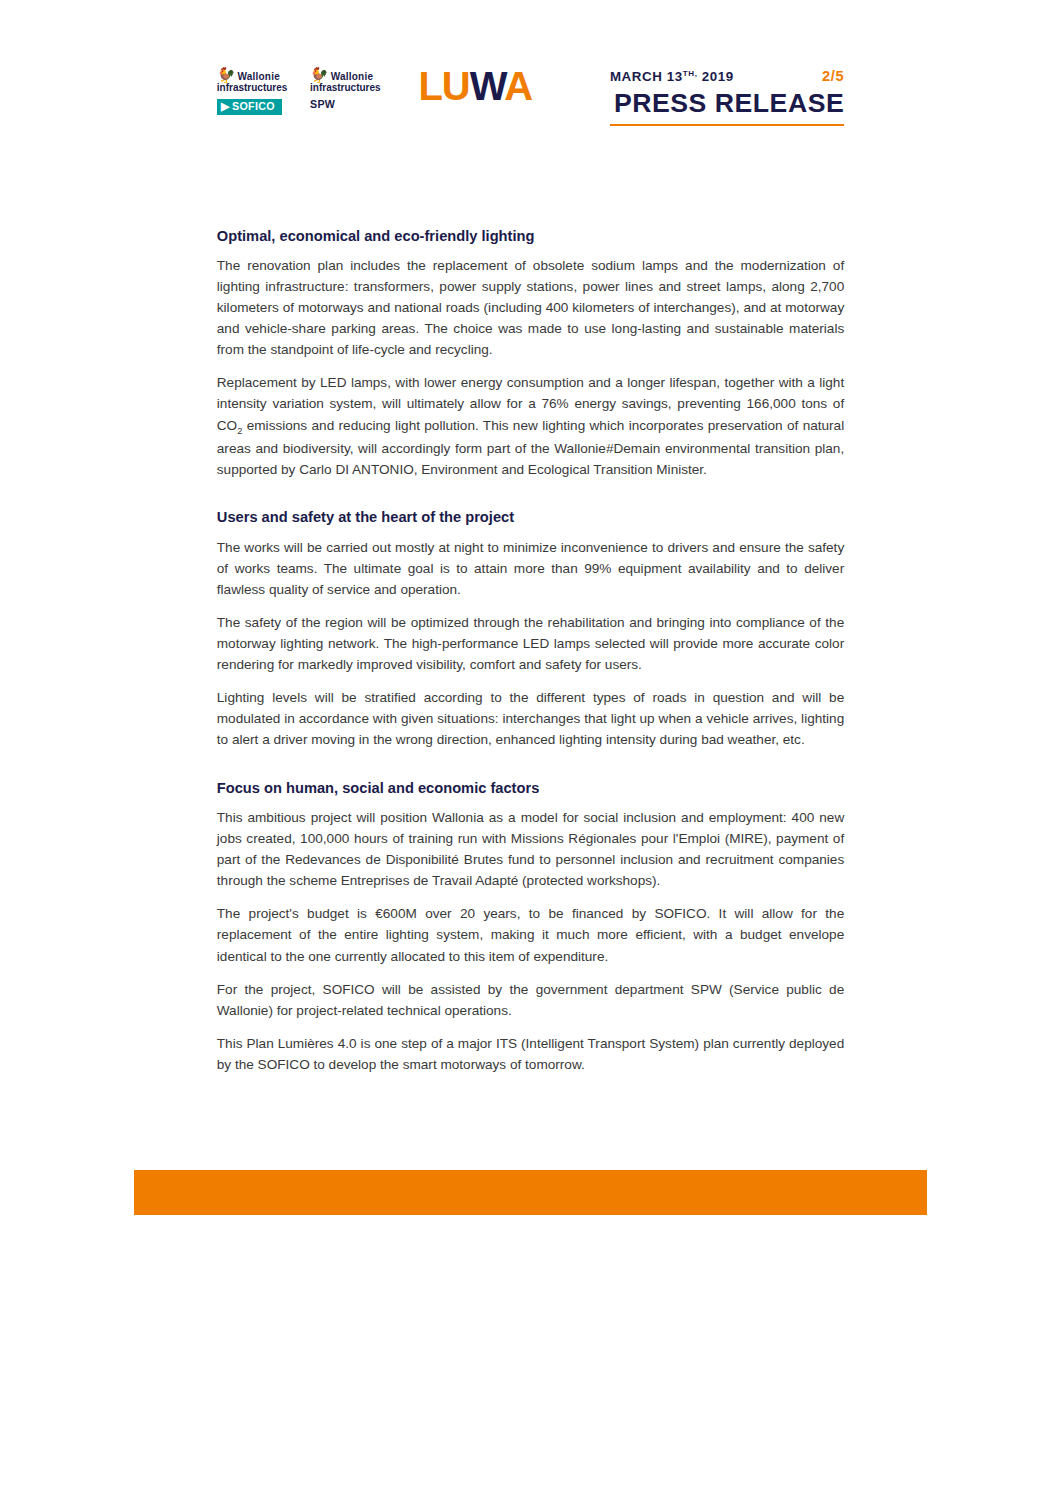🐓 Wallonie
infrastructures
▶ SOFICO
🐓 Wallonie
infrastructures
SPW
LU WA
MARCH 13TH, 2019 2/5
PRESS RELEASE
Optimal, economical and eco-friendly lighting
The renovation plan includes the replacement of obsolete sodium lamps and the modernization of lighting infrastructure: transformers, power supply stations, power lines and street lamps, along 2,700 kilometers of motorways and national roads (including 400 kilometers of interchanges), and at motorway and vehicle-share parking areas. The choice was made to use long-lasting and sustainable materials from the standpoint of life-cycle and recycling.
Replacement by LED lamps, with lower energy consumption and a longer lifespan, together with a light intensity variation system, will ultimately allow for a 76% energy savings, preventing 166,000 tons of CO2 emissions and reducing light pollution. This new lighting which incorporates preservation of natural areas and biodiversity, will accordingly form part of the Wallonie#Demain environmental transition plan, supported by Carlo DI ANTONIO, Environment and Ecological Transition Minister.
Users and safety at the heart of the project
The works will be carried out mostly at night to minimize inconvenience to drivers and ensure the safety of works teams. The ultimate goal is to attain more than 99% equipment availability and to deliver flawless quality of service and operation.
The safety of the region will be optimized through the rehabilitation and bringing into compliance of the motorway lighting network. The high-performance LED lamps selected will provide more accurate color rendering for markedly improved visibility, comfort and safety for users.
Lighting levels will be stratified according to the different types of roads in question and will be modulated in accordance with given situations: interchanges that light up when a vehicle arrives, lighting to alert a driver moving in the wrong direction, enhanced lighting intensity during bad weather, etc.
Focus on human, social and economic factors
This ambitious project will position Wallonia as a model for social inclusion and employment: 400 new jobs created, 100,000 hours of training run with Missions Régionales pour l'Emploi (MIRE), payment of part of the Redevances de Disponibilité Brutes fund to personnel inclusion and recruitment companies through the scheme Entreprises de Travail Adapté (protected workshops).
The project's budget is €600M over 20 years, to be financed by SOFICO. It will allow for the replacement of the entire lighting system, making it much more efficient, with a budget envelope identical to the one currently allocated to this item of expenditure.
For the project, SOFICO will be assisted by the government department SPW (Service public de Wallonie) for project-related technical operations.
This Plan Lumières 4.0 is one step of a major ITS (Intelligent Transport System) plan currently deployed by the SOFICO to develop the smart motorways of tomorrow.